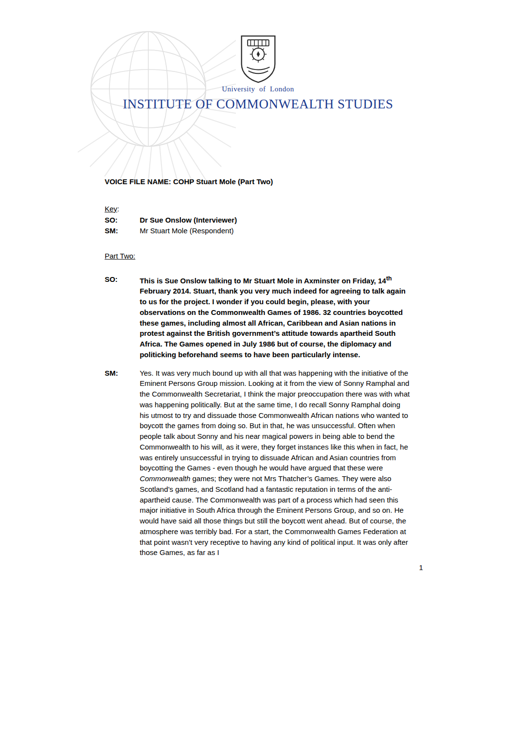University of London
INSTITUTE OF COMMONWEALTH STUDIES
VOICE FILE NAME: COHP Stuart Mole (Part Two)
Key:
SO:
Dr Sue Onslow (Interviewer)
SM:
Mr Stuart Mole (Respondent)
Part Two:
SO:
This is Sue Onslow talking to Mr Stuart Mole in Axminster on Friday, 14th February 2014. Stuart, thank you very much indeed for agreeing to talk again to us for the project. I wonder if you could begin, please, with your observations on the Commonwealth Games of 1986. 32 countries boycotted these games, including almost all African, Caribbean and Asian nations in protest against the British government’s attitude towards apartheid South Africa. The Games opened in July 1986 but of course, the diplomacy and politicking beforehand seems to have been particularly intense.
SM:
Yes. It was very much bound up with all that was happening with the initiative of the Eminent Persons Group mission. Looking at it from the view of Sonny Ramphal and the Commonwealth Secretariat, I think the major preoccupation there was with what was happening politically. But at the same time, I do recall Sonny Ramphal doing his utmost to try and dissuade those Commonwealth African nations who wanted to boycott the games from doing so. But in that, he was unsuccessful. Often when people talk about Sonny and his near magical powers in being able to bend the Commonwealth to his will, as it were, they forget instances like this when in fact, he was entirely unsuccessful in trying to dissuade African and Asian countries from boycotting the Games - even though he would have argued that these were Commonwealth games; they were not Mrs Thatcher’s Games. They were also Scotland’s games, and Scotland had a fantastic reputation in terms of the anti-apartheid cause. The Commonwealth was part of a process which had seen this major initiative in South Africa through the Eminent Persons Group, and so on. He would have said all those things but still the boycott went ahead. But of course, the atmosphere was terribly bad. For a start, the Commonwealth Games Federation at that point wasn’t very receptive to having any kind of political input. It was only after those Games, as far as I
1